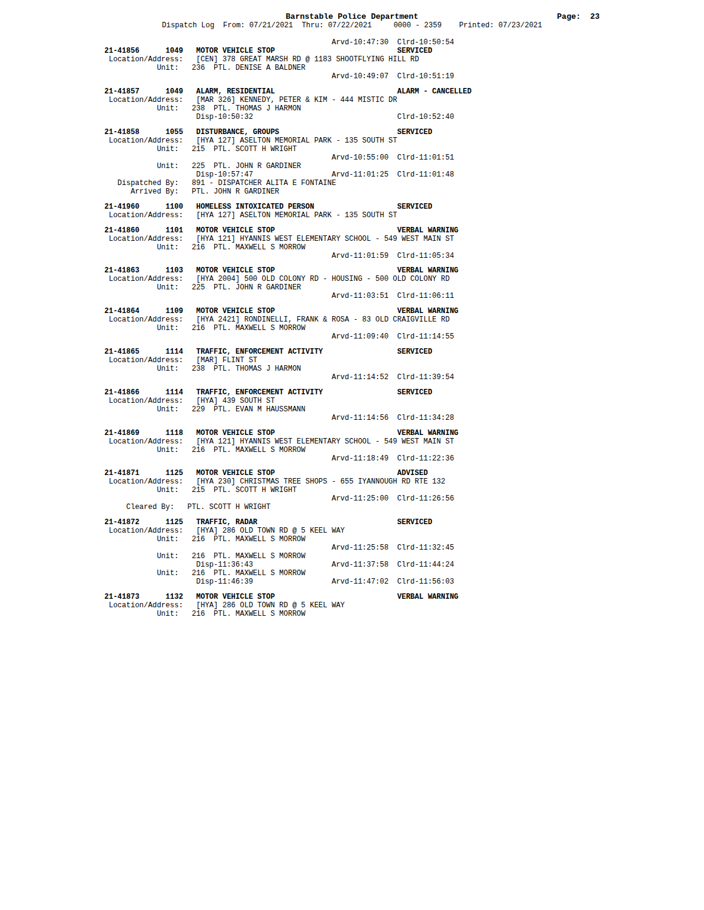Barnstable Police DepartmentPage: 23
Dispatch Log From: 07/21/2021 Thru: 07/22/2021 0000 - 2359 Printed: 07/23/2021
                                                    Arvd-10:47:30  Clrd-10:50:54
21-41856      1049   MOTOR VEHICLE STOP                            SERVICED
 Location/Address:   [CEN] 378 GREAT MARSH RD @ 1183 SHOOTFLYING HILL RD
            Unit:   236  PTL. DENISE A BALDNER
                                                    Arvd-10:49:07  Clrd-10:51:19
21-41857      1049   ALARM, RESIDENTIAL                            ALARM - CANCELLED
 Location/Address:   [MAR 326] KENNEDY, PETER & KIM - 444 MISTIC DR
            Unit:   238  PTL. THOMAS J HARMON
                     Disp-10:50:32                                 Clrd-10:52:40
21-41858      1055   DISTURBANCE, GROUPS                           SERVICED
 Location/Address:   [HYA 127] ASELTON MEMORIAL PARK - 135 SOUTH ST
            Unit:   215  PTL. SCOTT H WRIGHT
                                                    Arvd-10:55:00  Clrd-11:01:51
            Unit:   225  PTL. JOHN R GARDINER
                     Disp-10:57:47                  Arvd-11:01:25  Clrd-11:01:48
   Dispatched By:   891 - DISPATCHER ALITA E FONTAINE
      Arrived By:   PTL. JOHN R GARDINER
21-41960      1100   HOMELESS INTOXICATED PERSON                   SERVICED
 Location/Address:   [HYA 127] ASELTON MEMORIAL PARK - 135 SOUTH ST
21-41860      1101   MOTOR VEHICLE STOP                            VERBAL WARNING
 Location/Address:   [HYA 121] HYANNIS WEST ELEMENTARY SCHOOL - 549 WEST MAIN ST
            Unit:   216  PTL. MAXWELL S MORROW
                                                    Arvd-11:01:59  Clrd-11:05:34
21-41863      1103   MOTOR VEHICLE STOP                            VERBAL WARNING
 Location/Address:   [HYA 2004] 500 OLD COLONY RD - HOUSING - 500 OLD COLONY RD
            Unit:   225  PTL. JOHN R GARDINER
                                                    Arvd-11:03:51  Clrd-11:06:11
21-41864      1109   MOTOR VEHICLE STOP                            VERBAL WARNING
 Location/Address:   [HYA 2421] RONDINELLI, FRANK & ROSA - 83 OLD CRAIGVILLE RD
            Unit:   216  PTL. MAXWELL S MORROW
                                                    Arvd-11:09:40  Clrd-11:14:55
21-41865      1114   TRAFFIC, ENFORCEMENT ACTIVITY                 SERVICED
 Location/Address:   [MAR] FLINT ST
            Unit:   238  PTL. THOMAS J HARMON
                                                    Arvd-11:14:52  Clrd-11:39:54
21-41866      1114   TRAFFIC, ENFORCEMENT ACTIVITY                 SERVICED
 Location/Address:   [HYA] 439 SOUTH ST
            Unit:   229  PTL. EVAN M HAUSSMANN
                                                    Arvd-11:14:56  Clrd-11:34:28
21-41869      1118   MOTOR VEHICLE STOP                            VERBAL WARNING
 Location/Address:   [HYA 121] HYANNIS WEST ELEMENTARY SCHOOL - 549 WEST MAIN ST
            Unit:   216  PTL. MAXWELL S MORROW
                                                    Arvd-11:18:49  Clrd-11:22:36
21-41871      1125   MOTOR VEHICLE STOP                            ADVISED
 Location/Address:   [HYA 230] CHRISTMAS TREE SHOPS - 655 IYANNOUGH RD RTE 132
            Unit:   215  PTL. SCOTT H WRIGHT
                                                    Arvd-11:25:00  Clrd-11:26:56
     Cleared By:   PTL. SCOTT H WRIGHT
21-41872      1125   TRAFFIC, RADAR                                SERVICED
 Location/Address:   [HYA] 286 OLD TOWN RD @ 5 KEEL WAY
            Unit:   216  PTL. MAXWELL S MORROW
                                                    Arvd-11:25:58  Clrd-11:32:45
            Unit:   216  PTL. MAXWELL S MORROW
                     Disp-11:36:43                  Arvd-11:37:58  Clrd-11:44:24
            Unit:   216  PTL. MAXWELL S MORROW
                     Disp-11:46:39                  Arvd-11:47:02  Clrd-11:56:03
21-41873      1132   MOTOR VEHICLE STOP                            VERBAL WARNING
 Location/Address:   [HYA] 286 OLD TOWN RD @ 5 KEEL WAY
            Unit:   216  PTL. MAXWELL S MORROW